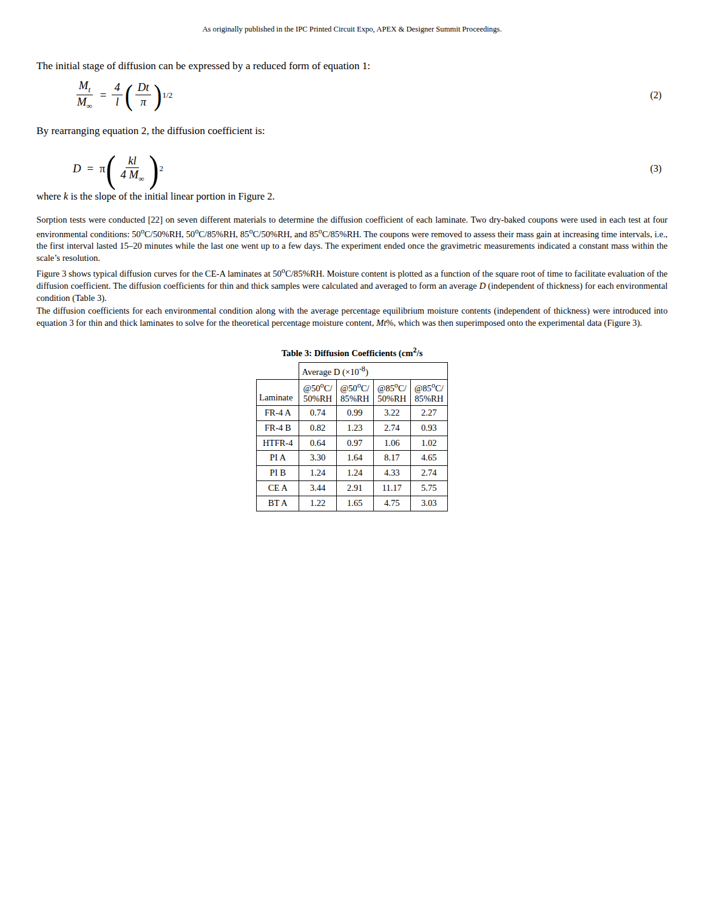As originally published in the IPC Printed Circuit Expo, APEX & Designer Summit Proceedings.
The initial stage of diffusion can be expressed by a reduced form of equation 1:
Mt M∞ = 4 l ( Dt π ) 1/2
(2)
By rearranging equation 2, the diffusion coefficient is:
D = π ( kl 4 M∞ ) 2
(3)
where k is the slope of the initial linear portion in Figure 2.
Sorption tests were conducted [22] on seven different materials to determine the diffusion coefficient of each laminate. Two dry-baked coupons were used in each test at four environmental conditions: 50oC/50%RH, 50oC/85%RH, 85oC/50%RH, and 85oC/85%RH. The coupons were removed to assess their mass gain at increasing time intervals, i.e., the first interval lasted 15–20 minutes while the last one went up to a few days. The experiment ended once the gravimetric measurements indicated a constant mass within the scale’s resolution.
Figure 3 shows typical diffusion curves for the CE-A laminates at 50oC/85%RH. Moisture content is plotted as a function of the square root of time to facilitate evaluation of the diffusion coefficient. The diffusion coefficients for thin and thick samples were calculated and averaged to form an average D (independent of thickness) for each environmental condition (Table 3).
The diffusion coefficients for each environmental condition along with the average percentage equilibrium moisture contents (independent of thickness) were introduced into equation 3 for thin and thick laminates to solve for the theoretical percentage moisture content, Mt%, which was then superimposed onto the experimental data (Figure 3).
Table 3: Diffusion Coefficients (cm2/s
| | Average D (×10 -8 ) |
| Laminate | @50 o C/ 50%RH | @50 o C/ 85%RH | @85 o C/ 50%RH | @85 o C/ 85%RH |
| FR-4 A | 0.74 | 0.99 | 3.22 | 2.27 |
| FR-4 B | 0.82 | 1.23 | 2.74 | 0.93 |
| HTFR-4 | 0.64 | 0.97 | 1.06 | 1.02 |
| PI A | 3.30 | 1.64 | 8.17 | 4.65 |
| PI B | 1.24 | 1.24 | 4.33 | 2.74 |
| CE A | 3.44 | 2.91 | 11.17 | 5.75 |
| BT A | 1.22 | 1.65 | 4.75 | 3.03 |